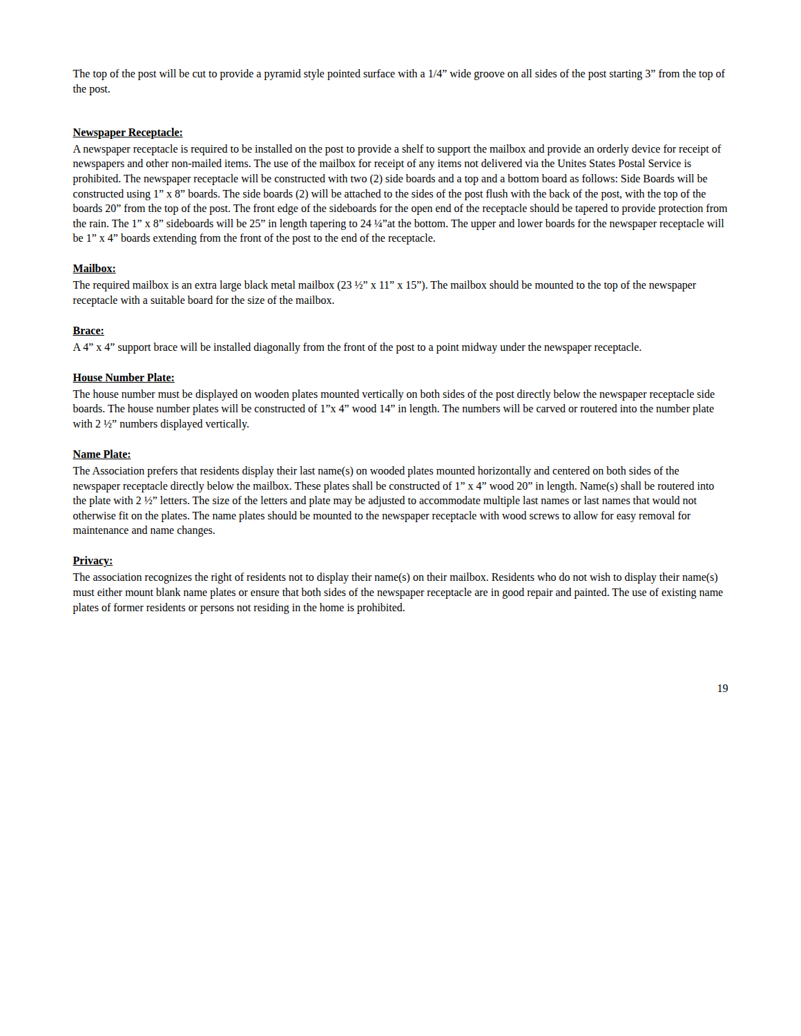The top of the post will be cut to provide a pyramid style pointed surface with a 1/4” wide groove on all sides of the post starting 3” from the top of the post.
Newspaper Receptacle:
A newspaper receptacle is required to be installed on the post to provide a shelf to support the mailbox and provide an orderly device for receipt of newspapers and other non-mailed items. The use of the mailbox for receipt of any items not delivered via the Unites States Postal Service is prohibited. The newspaper receptacle will be constructed with two (2) side boards and a top and a bottom board as follows: Side Boards will be constructed using 1” x 8” boards. The side boards (2) will be attached to the sides of the post flush with the back of the post, with the top of the boards 20” from the top of the post. The front edge of the sideboards for the open end of the receptacle should be tapered to provide protection from the rain. The 1” x 8” sideboards will be 25” in length tapering to 24 ¼”at the bottom. The upper and lower boards for the newspaper receptacle will be 1” x 4” boards extending from the front of the post to the end of the receptacle.
Mailbox:
The required mailbox is an extra large black metal mailbox (23 ½” x 11” x 15”). The mailbox should be mounted to the top of the newspaper receptacle with a suitable board for the size of the mailbox.
Brace:
A 4” x 4” support brace will be installed diagonally from the front of the post to a point midway under the newspaper receptacle.
House Number Plate:
The house number must be displayed on wooden plates mounted vertically on both sides of the post directly below the newspaper receptacle side boards. The house number plates will be constructed of 1”x 4” wood 14” in length. The numbers will be carved or routered into the number plate with 2 ½” numbers displayed vertically.
Name Plate:
The Association prefers that residents display their last name(s) on wooded plates mounted horizontally and centered on both sides of the newspaper receptacle directly below the mailbox. These plates shall be constructed of 1” x 4” wood 20” in length. Name(s) shall be routered into the plate with 2 ½” letters. The size of the letters and plate may be adjusted to accommodate multiple last names or last names that would not otherwise fit on the plates. The name plates should be mounted to the newspaper receptacle with wood screws to allow for easy removal for maintenance and name changes.
Privacy:
The association recognizes the right of residents not to display their name(s) on their mailbox. Residents who do not wish to display their name(s) must either mount blank name plates or ensure that both sides of the newspaper receptacle are in good repair and painted. The use of existing name plates of former residents or persons not residing in the home is prohibited.
19